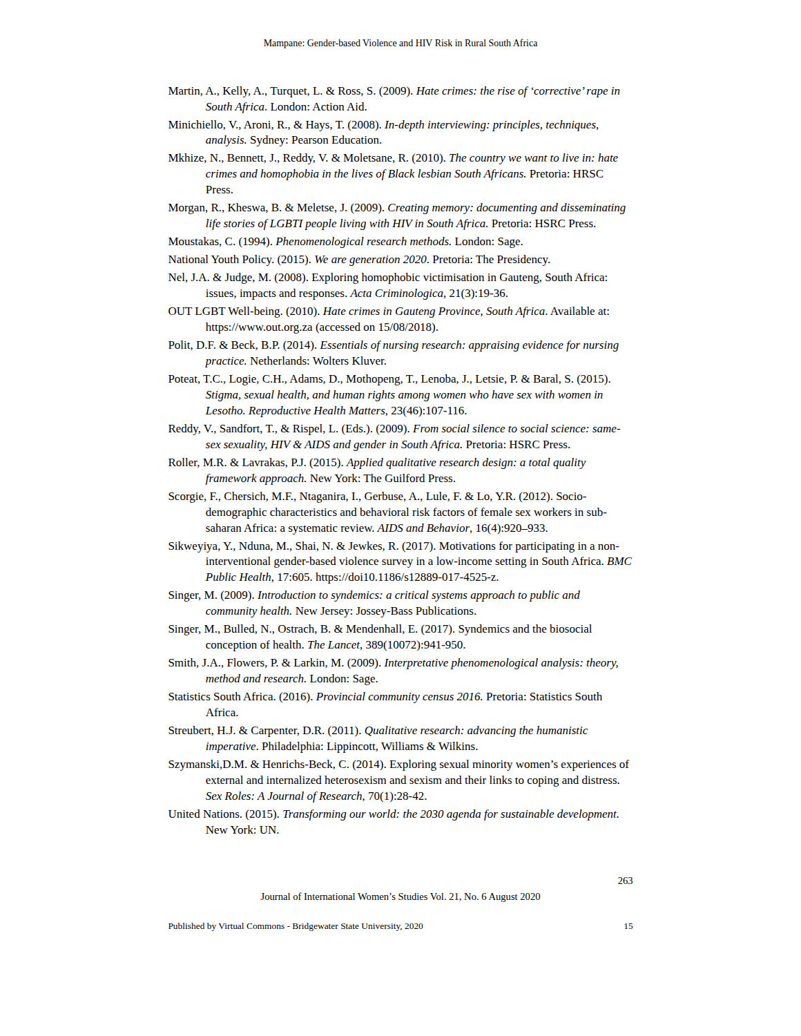Mampane: Gender-based Violence and HIV Risk in Rural South Africa
Martin, A., Kelly, A., Turquet, L. & Ross, S. (2009). Hate crimes: the rise of ‘corrective’ rape in South Africa. London: Action Aid.
Minichiello, V., Aroni, R., & Hays, T. (2008). In-depth interviewing: principles, techniques, analysis. Sydney: Pearson Education.
Mkhize, N., Bennett, J., Reddy, V. & Moletsane, R. (2010). The country we want to live in: hate crimes and homophobia in the lives of Black lesbian South Africans. Pretoria: HRSC Press.
Morgan, R., Kheswa, B. & Meletse, J. (2009). Creating memory: documenting and disseminating life stories of LGBTI people living with HIV in South Africa. Pretoria: HSRC Press.
Moustakas, C. (1994). Phenomenological research methods. London: Sage.
National Youth Policy. (2015). We are generation 2020. Pretoria: The Presidency.
Nel, J.A. & Judge, M. (2008). Exploring homophobic victimisation in Gauteng, South Africa: issues, impacts and responses. Acta Criminologica, 21(3):19-36.
OUT LGBT Well-being. (2010). Hate crimes in Gauteng Province, South Africa. Available at: https://www.out.org.za (accessed on 15/08/2018).
Polit, D.F. & Beck, B.P. (2014). Essentials of nursing research: appraising evidence for nursing practice. Netherlands: Wolters Kluver.
Poteat, T.C., Logie, C.H., Adams, D., Mothopeng, T., Lenoba, J., Letsie, P. & Baral, S. (2015). Stigma, sexual health, and human rights among women who have sex with women in Lesotho. Reproductive Health Matters, 23(46):107-116.
Reddy, V., Sandfort, T., & Rispel, L. (Eds.). (2009). From social silence to social science: same-sex sexuality, HIV & AIDS and gender in South Africa. Pretoria: HSRC Press.
Roller, M.R. & Lavrakas, P.J. (2015). Applied qualitative research design: a total quality framework approach. New York: The Guilford Press.
Scorgie, F., Chersich, M.F., Ntaganira, I., Gerbuse, A., Lule, F. & Lo, Y.R. (2012). Socio-demographic characteristics and behavioral risk factors of female sex workers in sub-saharan Africa: a systematic review. AIDS and Behavior, 16(4):920–933.
Sikweyiya, Y., Nduna, M., Shai, N. & Jewkes, R. (2017). Motivations for participating in a non-interventional gender-based violence survey in a low-income setting in South Africa. BMC Public Health, 17:605. https://doi10.1186/s12889-017-4525-z.
Singer, M. (2009). Introduction to syndemics: a critical systems approach to public and community health. New Jersey: Jossey-Bass Publications.
Singer, M., Bulled, N., Ostrach, B. & Mendenhall, E. (2017). Syndemics and the biosocial conception of health. The Lancet, 389(10072):941-950.
Smith, J.A., Flowers, P. & Larkin, M. (2009). Interpretative phenomenological analysis: theory, method and research. London: Sage.
Statistics South Africa. (2016). Provincial community census 2016. Pretoria: Statistics South Africa.
Streubert, H.J. & Carpenter, D.R. (2011). Qualitative research: advancing the humanistic imperative. Philadelphia: Lippincott, Williams & Wilkins.
Szymanski,D.M. & Henrichs-Beck, C. (2014). Exploring sexual minority women’s experiences of external and internalized heterosexism and sexism and their links to coping and distress. Sex Roles: A Journal of Research, 70(1):28-42.
United Nations. (2015). Transforming our world: the 2030 agenda for sustainable development. New York: UN.
263
Journal of International Women’s Studies Vol. 21, No. 6 August 2020
Published by Virtual Commons - Bridgewater State University, 2020 15